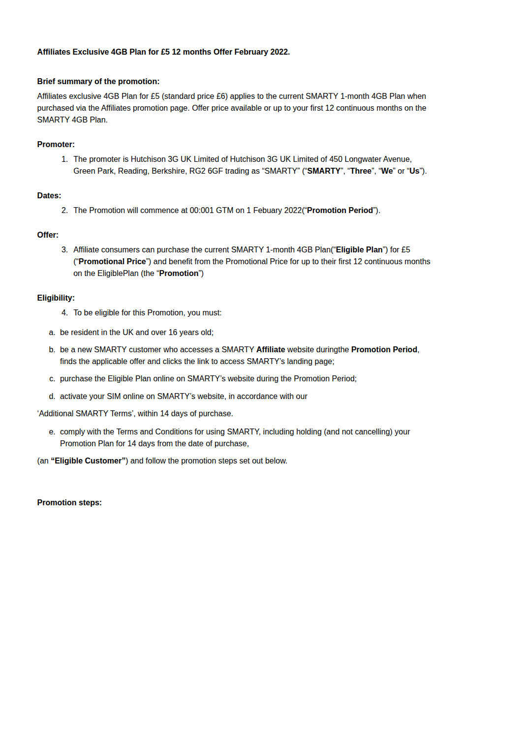Affiliates Exclusive 4GB Plan for £5 12 months Offer February 2022.
Brief summary of the promotion:
Affiliates exclusive 4GB Plan for £5 (standard price £6) applies to the current SMARTY 1-month 4GB Plan when purchased via the Affiliates promotion page. Offer price available or up to your first 12 continuous months on the SMARTY 4GB Plan.
Promoter:
The promoter is Hutchison 3G UK Limited of Hutchison 3G UK Limited of 450 Longwater Avenue, Green Park, Reading, Berkshire, RG2 6GF trading as “SMARTY” (“SMARTY”, “Three”, “We” or “Us”).
Dates:
The Promotion will commence at 00:001 GTM on 1 Febuary 2022(“Promotion Period”).
Offer:
Affiliate consumers can purchase the current SMARTY 1-month 4GB Plan(“Eligible Plan”) for £5 (“Promotional Price”) and benefit from the Promotional Price for up to their first 12 continuous months on the EligiblePlan (the “Promotion”)
Eligibility:
To be eligible for this Promotion, you must:
be resident in the UK and over 16 years old;
be a new SMARTY customer who accesses a SMARTY Affiliate website duringthe Promotion Period, finds the applicable offer and clicks the link to access SMARTY’s landing page;
purchase the Eligible Plan online on SMARTY’s website during the Promotion Period;
activate your SIM online on SMARTY’s website, in accordance with our
‘Additional SMARTY Terms’, within 14 days of purchase.
comply with the Terms and Conditions for using SMARTY, including holding (and not cancelling) your Promotion Plan for 14 days from the date of purchase,
(an “Eligible Customer”) and follow the promotion steps set out below.
Promotion steps: